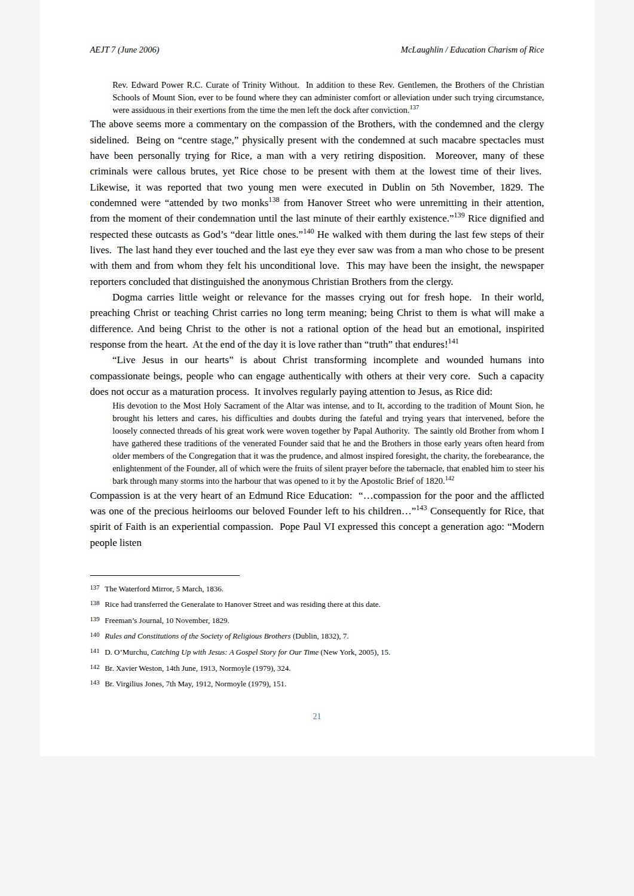AEJT 7 (June 2006) McLaughlin / Education Charism of Rice
Rev. Edward Power R.C. Curate of Trinity Without. In addition to these Rev. Gentlemen, the Brothers of the Christian Schools of Mount Sion, ever to be found where they can administer comfort or alleviation under such trying circumstance, were assiduous in their exertions from the time the men left the dock after conviction.137
The above seems more a commentary on the compassion of the Brothers, with the condemned and the clergy sidelined. Being on “centre stage,” physically present with the condemned at such macabre spectacles must have been personally trying for Rice, a man with a very retiring disposition. Moreover, many of these criminals were callous brutes, yet Rice chose to be present with them at the lowest time of their lives. Likewise, it was reported that two young men were executed in Dublin on 5th November, 1829. The condemned were “attended by two monks138 from Hanover Street who were unremitting in their attention, from the moment of their condemnation until the last minute of their earthly existence.”139 Rice dignified and respected these outcasts as God’s “dear little ones.”140 He walked with them during the last few steps of their lives. The last hand they ever touched and the last eye they ever saw was from a man who chose to be present with them and from whom they felt his unconditional love. This may have been the insight, the newspaper reporters concluded that distinguished the anonymous Christian Brothers from the clergy.
Dogma carries little weight or relevance for the masses crying out for fresh hope. In their world, preaching Christ or teaching Christ carries no long term meaning; being Christ to them is what will make a difference. And being Christ to the other is not a rational option of the head but an emotional, inspirited response from the heart. At the end of the day it is love rather than “truth” that endures!141
“Live Jesus in our hearts” is about Christ transforming incomplete and wounded humans into compassionate beings, people who can engage authentically with others at their very core. Such a capacity does not occur as a maturation process. It involves regularly paying attention to Jesus, as Rice did:
His devotion to the Most Holy Sacrament of the Altar was intense, and to It, according to the tradition of Mount Sion, he brought his letters and cares, his difficulties and doubts during the fateful and trying years that intervened, before the loosely connected threads of his great work were woven together by Papal Authority. The saintly old Brother from whom I have gathered these traditions of the venerated Founder said that he and the Brothers in those early years often heard from older members of the Congregation that it was the prudence, and almost inspired foresight, the charity, the forebearance, the enlightenment of the Founder, all of which were the fruits of silent prayer before the tabernacle, that enabled him to steer his bark through many storms into the harbour that was opened to it by the Apostolic Brief of 1820.142
Compassion is at the very heart of an Edmund Rice Education: “…compassion for the poor and the afflicted was one of the precious heirlooms our beloved Founder left to his children…”143 Consequently for Rice, that spirit of Faith is an experiential compassion. Pope Paul VI expressed this concept a generation ago: “Modern people listen
137 The Waterford Mirror, 5 March, 1836.
138 Rice had transferred the Generalate to Hanover Street and was residing there at this date.
139 Freeman’s Journal, 10 November, 1829.
140 Rules and Constitutions of the Society of Religious Brothers (Dublin, 1832), 7.
141 D. O’Murchu, Catching Up with Jesus: A Gospel Story for Our Time (New York, 2005), 15.
142 Br. Xavier Weston, 14th June, 1913, Normoyle (1979), 324.
143 Br. Virgilius Jones, 7th May, 1912, Normoyle (1979), 151.
21